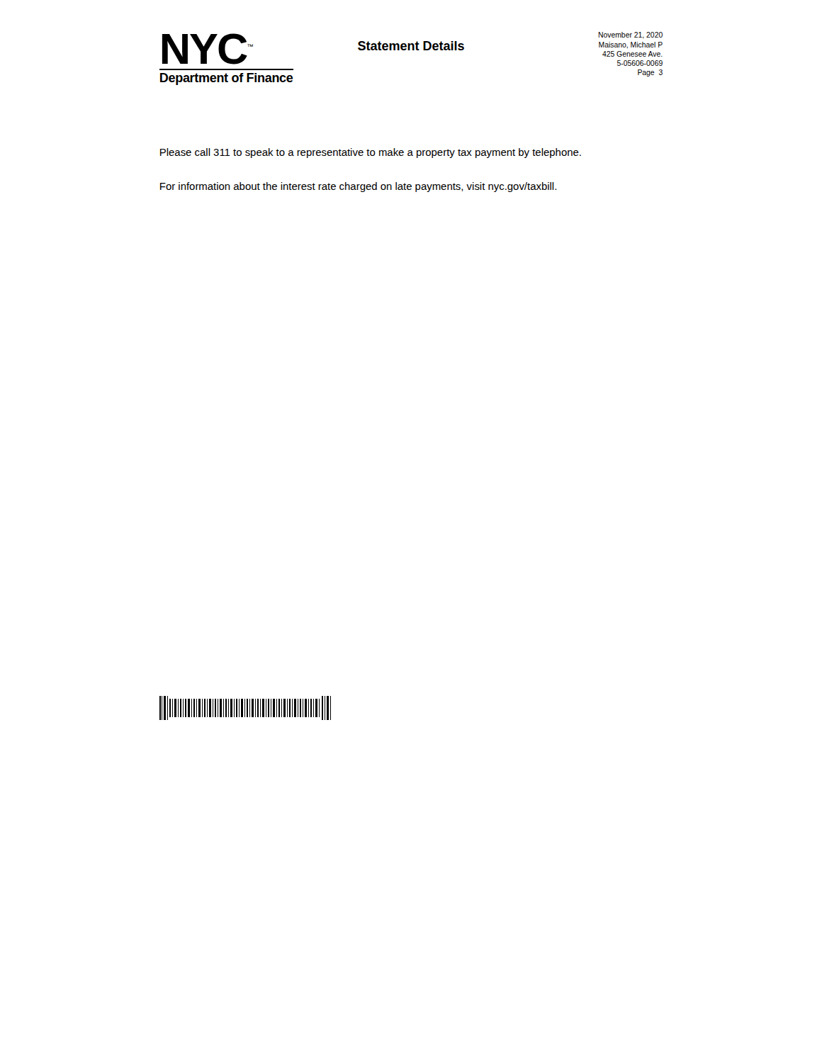NYC™
Department of Finance
Statement Details
November 21, 2020
Maisano, Michael P
425 Genesee Ave.
5-05606-0069
Page 3
Please call 311 to speak to a representative to make a property tax payment by telephone.
For information about the interest rate charged on late payments, visit nyc.gov/taxbill.